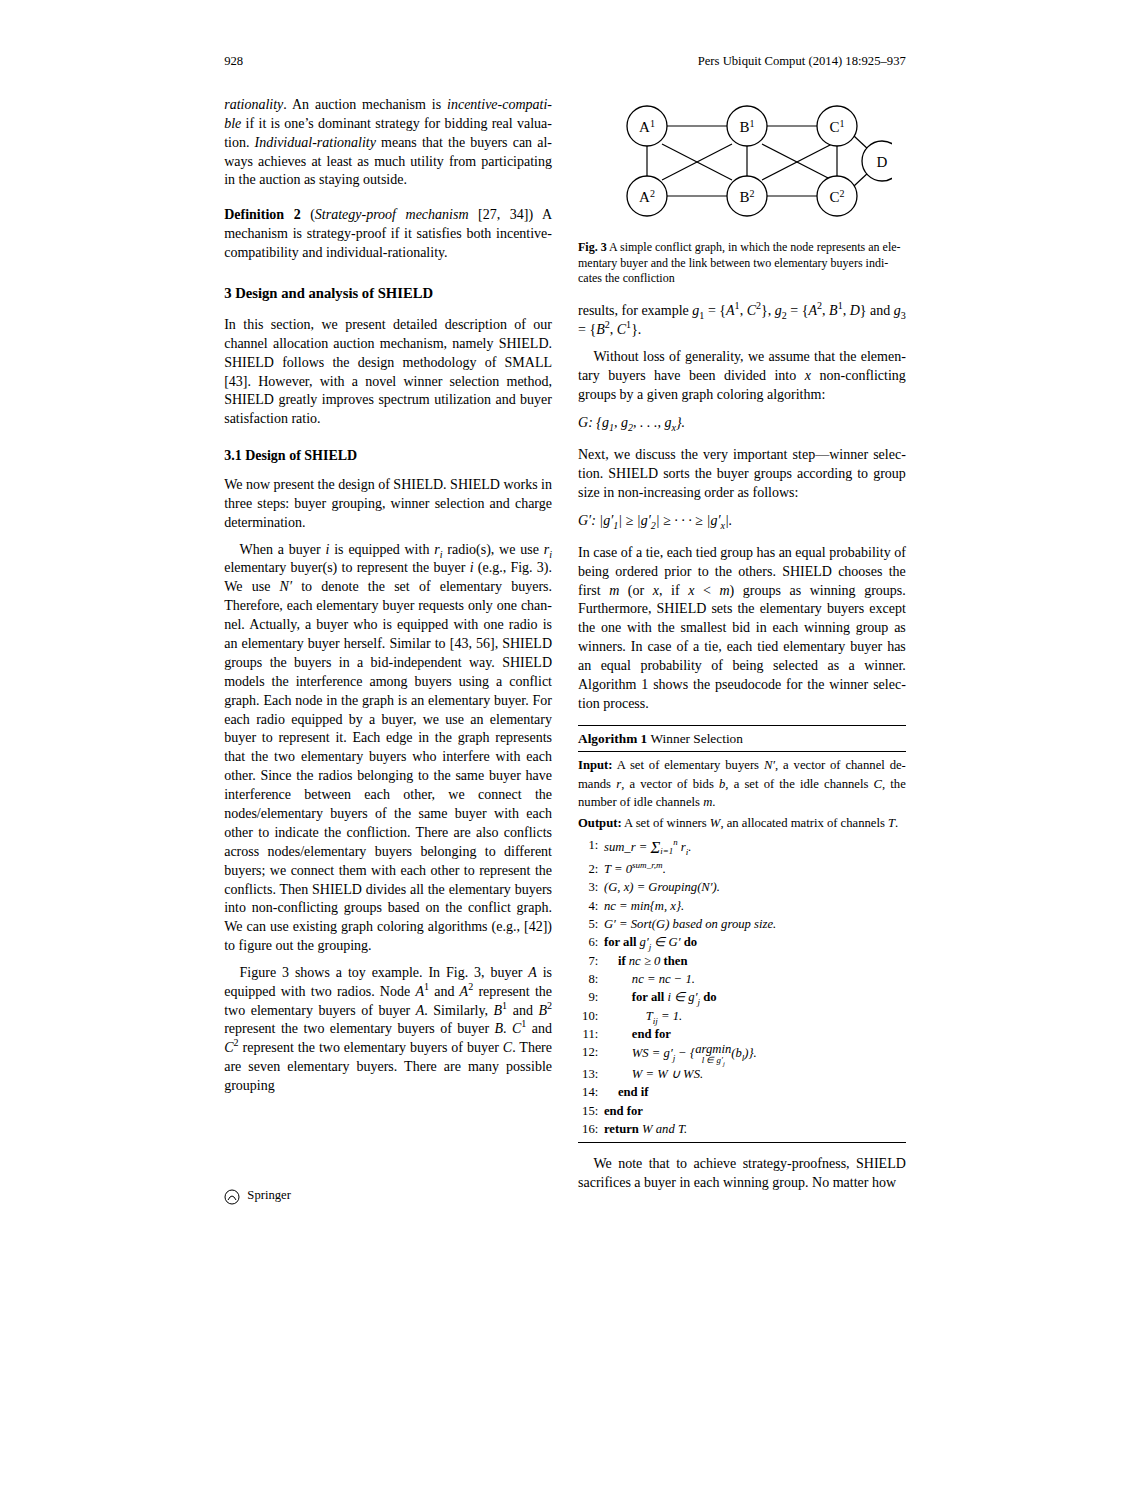928 Pers Ubiquit Comput (2014) 18:925–937
rationality. An auction mechanism is incentive-compatible if it is one’s dominant strategy for bidding real valuation. Individual-rationality means that the buyers can always achieves at least as much utility from participating in the auction as staying outside.
Definition 2 (Strategy-proof mechanism [27, 34]) A mechanism is strategy-proof if it satisfies both incentive-compatibility and individual-rationality.
3 Design and analysis of SHIELD
In this section, we present detailed description of our channel allocation auction mechanism, namely SHIELD. SHIELD follows the design methodology of SMALL [43]. However, with a novel winner selection method, SHIELD greatly improves spectrum utilization and buyer satisfaction ratio.
3.1 Design of SHIELD
We now present the design of SHIELD. SHIELD works in three steps: buyer grouping, winner selection and charge determination.
When a buyer i is equipped with ri radio(s), we use ri elementary buyer(s) to represent the buyer i (e.g., Fig. 3). We use N′ to denote the set of elementary buyers. Therefore, each elementary buyer requests only one channel. Actually, a buyer who is equipped with one radio is an elementary buyer herself. Similar to [43, 56], SHIELD groups the buyers in a bid-independent way. SHIELD models the interference among buyers using a conflict graph. Each node in the graph is an elementary buyer. For each radio equipped by a buyer, we use an elementary buyer to represent it. Each edge in the graph represents that the two elementary buyers who interfere with each other. Since the radios belonging to the same buyer have interference between each other, we connect the nodes/elementary buyers of the same buyer with each other to indicate the confliction. There are also conflicts across nodes/elementary buyers belonging to different buyers; we connect them with each other to represent the conflicts. Then SHIELD divides all the elementary buyers into non-conflicting groups based on the conflict graph. We can use existing graph coloring algorithms (e.g., [42]) to figure out the grouping.
Figure 3 shows a toy example. In Fig. 3, buyer A is equipped with two radios. Node A1 and A2 represent the two elementary buyers of buyer A. Similarly, B1 and B2 represent the two elementary buyers of buyer B. C1 and C2 represent the two elementary buyers of buyer C. There are seven elementary buyers. There are many possible grouping
A1 B1 C1 A2 B2 C2 D
Fig. 3 A simple conflict graph, in which the node represents an elementary buyer and the link between two elementary buyers indicates the confliction
results, for example g1 = {A1, C2}, g2 = {A2, B1, D} and g3 = {B2, C1}.
Without loss of generality, we assume that the elementary buyers have been divided into x non-conflicting groups by a given graph coloring algorithm:
G: {g1, g2, . . ., gx}.
Next, we discuss the very important step—winner selection. SHIELD sorts the buyer groups according to group size in non-increasing order as follows:
G′: |g′1| ≥ |g′2| ≥ · · · ≥ |g′x|.
In case of a tie, each tied group has an equal probability of being ordered prior to the others. SHIELD chooses the first m (or x, if x < m) groups as winning groups. Furthermore, SHIELD sets the elementary buyers except the one with the smallest bid in each winning group as winners. In case of a tie, each tied elementary buyer has an equal probability of being selected as a winner. Algorithm 1 shows the pseudocode for the winner selection process.
Algorithm 1 Winner Selection
Input: A set of elementary buyers N′, a vector of channel demands r, a vector of bids b, a set of the idle channels C, the number of idle channels m.
Output: A set of winners W, an allocated matrix of channels T.
1: sum_r = Σi=1n ri.
2: T = 0sum_r,m.
3:(G, x) = Grouping(N′).
4: nc = min{m, x}.
5: G′ = Sort(G) based on group size.
6: for all g′j ∈ G′ do
7: if nc ≥ 0 then
8: nc = nc − 1.
9: for all i ∈ g′j do
10: Tij = 1.
11: end for
12: WS = g′j − {argmin l ∈ g′j(bl)}.
13: W = W ∪ WS.
14: end if
15: end for
16: return W and T.
We note that to achieve strategy-proofness, SHIELD sacrifices a buyer in each winning group. No matter how
Springer